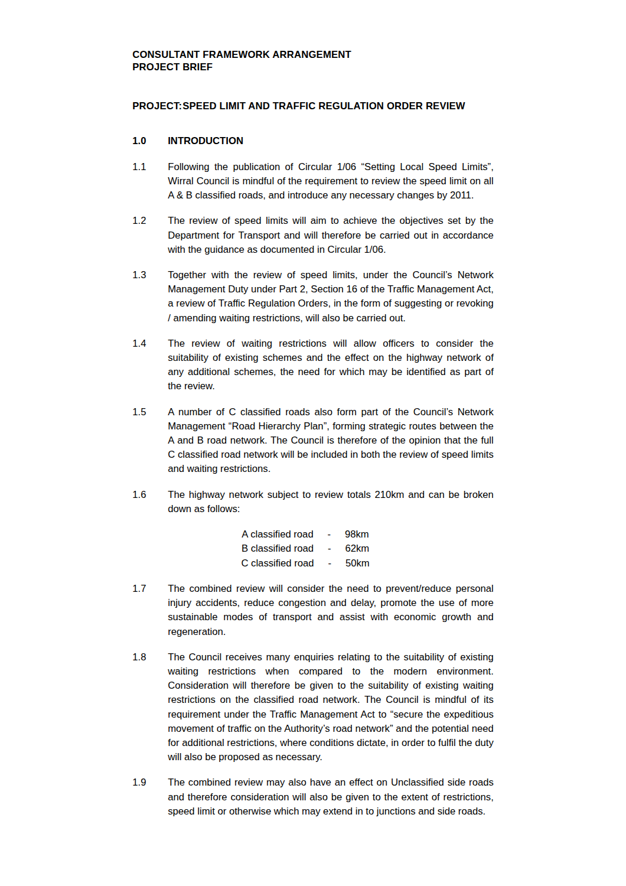CONSULTANT FRAMEWORK ARRANGEMENT
PROJECT BRIEF
PROJECT: SPEED LIMIT AND TRAFFIC REGULATION ORDER REVIEW
1.0 INTRODUCTION
1.1 Following the publication of Circular 1/06 “Setting Local Speed Limits”, Wirral Council is mindful of the requirement to review the speed limit on all A & B classified roads, and introduce any necessary changes by 2011.
1.2 The review of speed limits will aim to achieve the objectives set by the Department for Transport and will therefore be carried out in accordance with the guidance as documented in Circular 1/06.
1.3 Together with the review of speed limits, under the Council’s Network Management Duty under Part 2, Section 16 of the Traffic Management Act, a review of Traffic Regulation Orders, in the form of suggesting or revoking / amending waiting restrictions, will also be carried out.
1.4 The review of waiting restrictions will allow officers to consider the suitability of existing schemes and the effect on the highway network of any additional schemes, the need for which may be identified as part of the review.
1.5 A number of C classified roads also form part of the Council’s Network Management “Road Hierarchy Plan”, forming strategic routes between the A and B road network. The Council is therefore of the opinion that the full C classified road network will be included in both the review of speed limits and waiting restrictions.
1.6 The highway network subject to review totals 210km and can be broken down as follows:
A classified road-98km
B classified road-62km
C classified road-50km
1.7 The combined review will consider the need to prevent/reduce personal injury accidents, reduce congestion and delay, promote the use of more sustainable modes of transport and assist with economic growth and regeneration.
1.8 The Council receives many enquiries relating to the suitability of existing waiting restrictions when compared to the modern environment. Consideration will therefore be given to the suitability of existing waiting restrictions on the classified road network. The Council is mindful of its requirement under the Traffic Management Act to “secure the expeditious movement of traffic on the Authority’s road network” and the potential need for additional restrictions, where conditions dictate, in order to fulfil the duty will also be proposed as necessary.
1.9 The combined review may also have an effect on Unclassified side roads and therefore consideration will also be given to the extent of restrictions, speed limit or otherwise which may extend in to junctions and side roads.